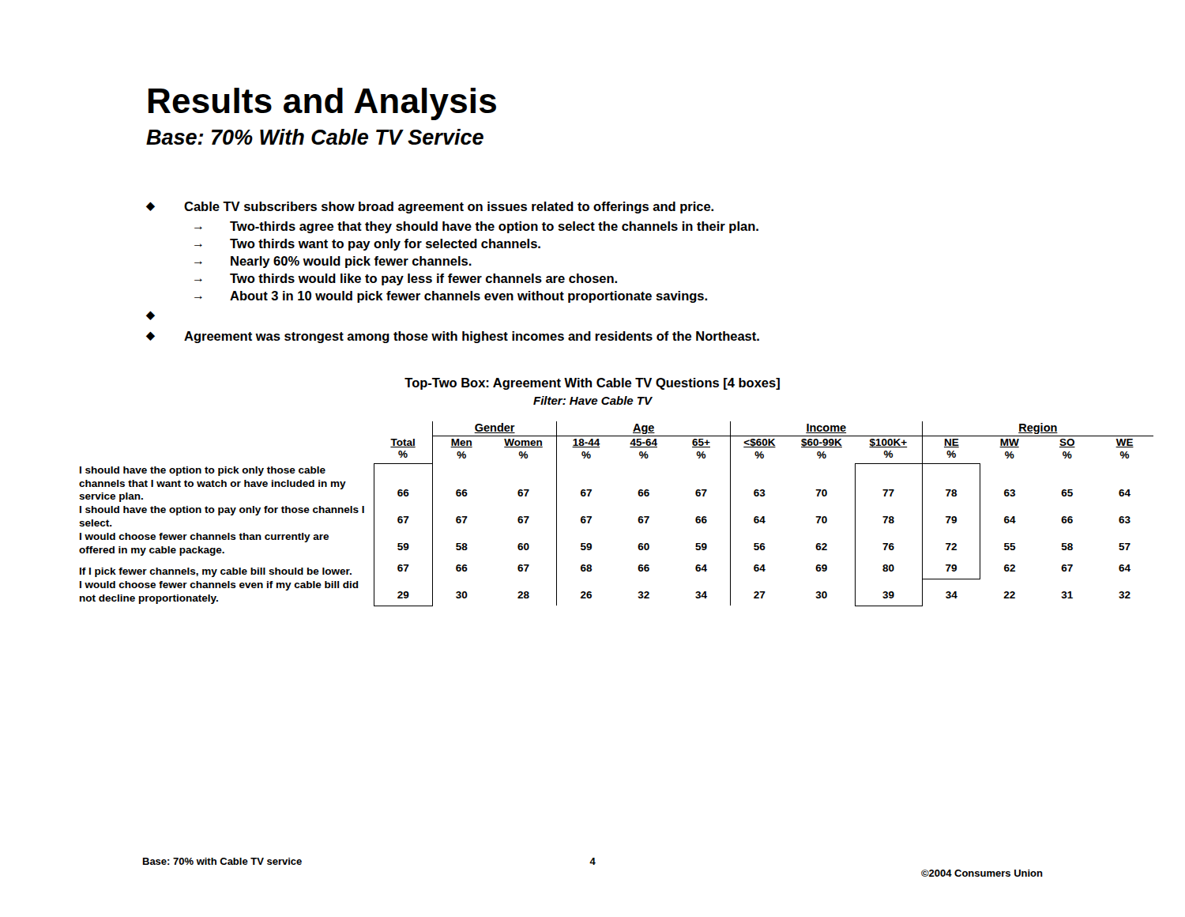Results and Analysis
Base: 70% With Cable TV Service
Cable TV subscribers show broad agreement on issues related to offerings and price.
Two-thirds agree that they should have the option to select the channels in their plan.
Two thirds want to pay only for selected channels.
Nearly 60% would pick fewer channels.
Two thirds would like to pay less if fewer channels are chosen.
About 3 in 10 would pick fewer channels even without proportionate savings.
Agreement was strongest among those with highest incomes and residents of the Northeast.
Top-Two Box: Agreement With Cable TV Questions [4 boxes]
Filter: Have Cable TV
| | | Gender | Age | Income | Region |
| | Total | Men | Women | 18-44 | 45-64 | 65+ | <$60K | $60-99K | $100K+ | NE | MW | SO | WE |
| | % | % | % | % | % | % | % | % | % | % | % | % | % |
| I should have the option to pick only those cable channels that I want to watch or have included in my service plan. | 66 | 66 | 67 | 67 | 66 | 67 | 63 | 70 | 77 | 78 | 63 | 65 | 64 |
| I should have the option to pay only for those channels I select. | 67 | 67 | 67 | 67 | 67 | 66 | 64 | 70 | 78 | 79 | 64 | 66 | 63 |
| I would choose fewer channels than currently are offered in my cable package. | 59 | 58 | 60 | 59 | 60 | 59 | 56 | 62 | 76 | 72 | 55 | 58 | 57 |
| If I pick fewer channels, my cable bill should be lower. | 67 | 66 | 67 | 68 | 66 | 64 | 64 | 69 | 80 | 79 | 62 | 67 | 64 |
| I would choose fewer channels even if my cable bill did not decline proportionately. | 29 | 30 | 28 | 26 | 32 | 34 | 27 | 30 | 39 | 34 | 22 | 31 | 32 |
Base: 70% with Cable TV service
4
©2004 Consumers Union